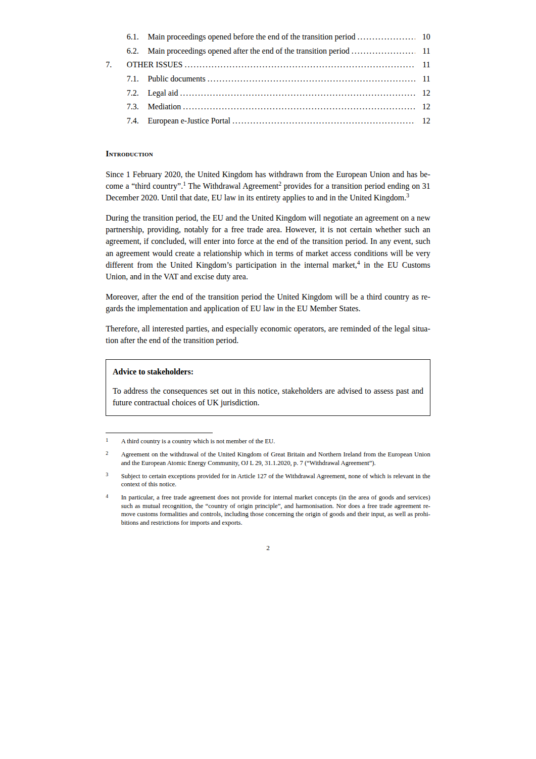6.1. Main proceedings opened before the end of the transition period 10
6.2. Main proceedings opened after the end of the transition period 11
7. Other issues 11
7.1. Public documents 11
7.2. Legal aid 12
7.3. Mediation 12
7.4. European e-Justice Portal 12
Introduction
Since 1 February 2020, the United Kingdom has withdrawn from the European Union and has become a “third country”.1 The Withdrawal Agreement2 provides for a transition period ending on 31 December 2020. Until that date, EU law in its entirety applies to and in the United Kingdom.3
During the transition period, the EU and the United Kingdom will negotiate an agreement on a new partnership, providing, notably for a free trade area. However, it is not certain whether such an agreement, if concluded, will enter into force at the end of the transition period. In any event, such an agreement would create a relationship which in terms of market access conditions will be very different from the United Kingdom’s participation in the internal market,4 in the EU Customs Union, and in the VAT and excise duty area.
Moreover, after the end of the transition period the United Kingdom will be a third country as regards the implementation and application of EU law in the EU Member States.
Therefore, all interested parties, and especially economic operators, are reminded of the legal situation after the end of the transition period.
Advice to stakeholders:
To address the consequences set out in this notice, stakeholders are advised to assess past and future contractual choices of UK jurisdiction.
A third country is a country which is not member of the EU.
Agreement on the withdrawal of the United Kingdom of Great Britain and Northern Ireland from the European Union and the European Atomic Energy Community, OJ L 29, 31.1.2020, p. 7 (“Withdrawal Agreement”).
Subject to certain exceptions provided for in Article 127 of the Withdrawal Agreement, none of which is relevant in the context of this notice.
In particular, a free trade agreement does not provide for internal market concepts (in the area of goods and services) such as mutual recognition, the “country of origin principle”, and harmonisation. Nor does a free trade agreement remove customs formalities and controls, including those concerning the origin of goods and their input, as well as prohibitions and restrictions for imports and exports.
2